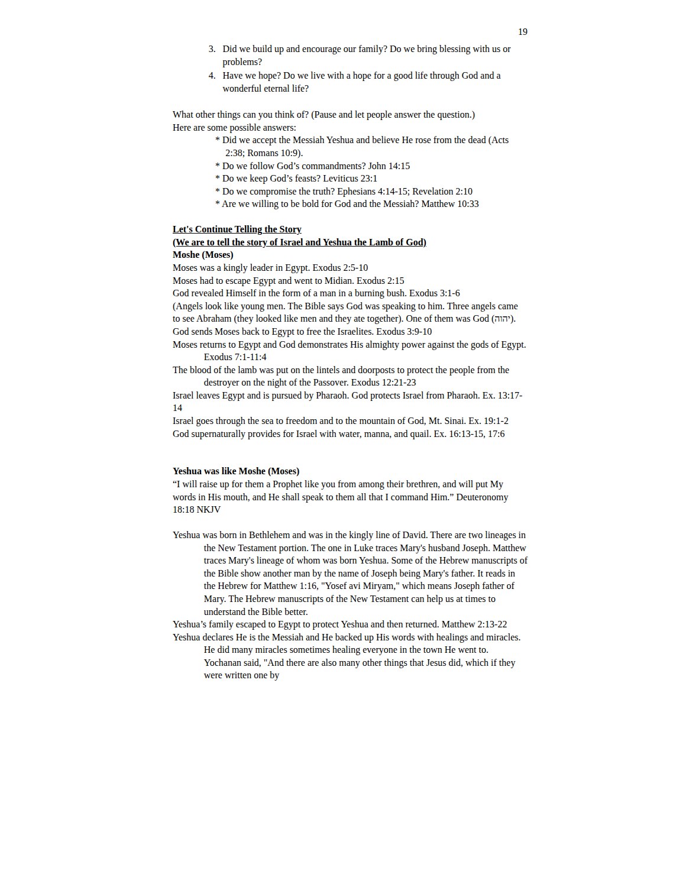19
Did we build up and encourage our family? Do we bring blessing with us or problems?
Have we hope? Do we live with a hope for a good life through God and a wonderful eternal life?
What other things can you think of? (Pause and let people answer the question.)
Here are some possible answers:
* Did we accept the Messiah Yeshua and believe He rose from the dead (Acts 2:38; Romans 10:9).
* Do we follow God’s commandments? John 14:15
* Do we keep God’s feasts? Leviticus 23:1
* Do we compromise the truth? Ephesians 4:14-15; Revelation 2:10
* Are we willing to be bold for God and the Messiah? Matthew 10:33
Let's Continue Telling the Story
(We are to tell the story of Israel and Yeshua the Lamb of God)
Moshe (Moses)
Moses was a kingly leader in Egypt. Exodus 2:5-10
Moses had to escape Egypt and went to Midian. Exodus 2:15
God revealed Himself in the form of a man in a burning bush. Exodus 3:1-6
(Angels look like young men. The Bible says God was speaking to him. Three angels came to see Abraham (they looked like men and they ate together). One of them was God (יהוה).
God sends Moses back to Egypt to free the Israelites. Exodus 3:9-10
Moses returns to Egypt and God demonstrates His almighty power against the gods of Egypt. Exodus 7:1-11:4
The blood of the lamb was put on the lintels and doorposts to protect the people from the destroyer on the night of the Passover. Exodus 12:21-23
Israel leaves Egypt and is pursued by Pharaoh. God protects Israel from Pharaoh. Ex. 13:17-14
Israel goes through the sea to freedom and to the mountain of God, Mt. Sinai. Ex. 19:1-2
God supernaturally provides for Israel with water, manna, and quail. Ex. 16:13-15, 17:6
Yeshua was like Moshe (Moses)
“I will raise up for them a Prophet like you from among their brethren, and will put My words in His mouth, and He shall speak to them all that I command Him.” Deuteronomy 18:18 NKJV
Yeshua was born in Bethlehem and was in the kingly line of David. There are two lineages in the New Testament portion. The one in Luke traces Mary's husband Joseph. Matthew traces Mary's lineage of whom was born Yeshua. Some of the Hebrew manuscripts of the Bible show another man by the name of Joseph being Mary's father. It reads in the Hebrew for Matthew 1:16, "Yosef avi Miryam," which means Joseph father of Mary. The Hebrew manuscripts of the New Testament can help us at times to understand the Bible better.
Yeshua’s family escaped to Egypt to protect Yeshua and then returned. Matthew 2:13-22
Yeshua declares He is the Messiah and He backed up His words with healings and miracles. He did many miracles sometimes healing everyone in the town He went to. Yochanan said, "And there are also many other things that Jesus did, which if they were written one by